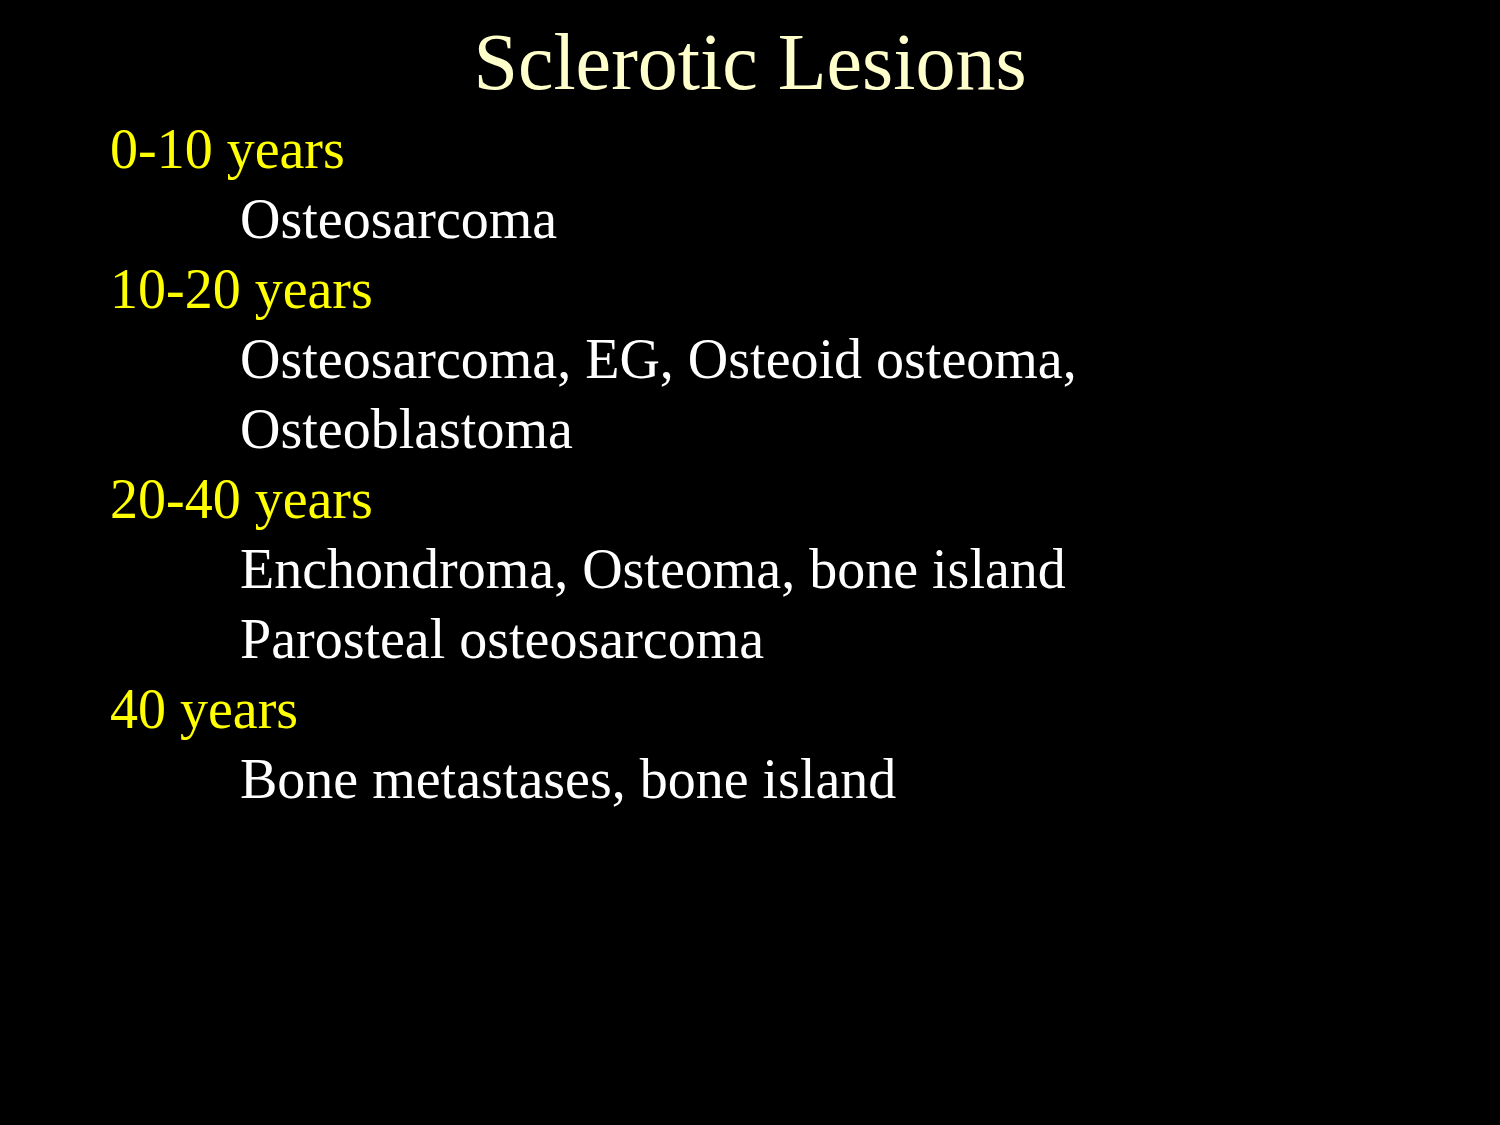Sclerotic Lesions
0-10 years
Osteosarcoma
10-20 years
Osteosarcoma, EG, Osteoid osteoma,
Osteoblastoma
20-40 years
Enchondroma, Osteoma, bone island
Parosteal osteosarcoma
40 years
Bone metastases, bone island